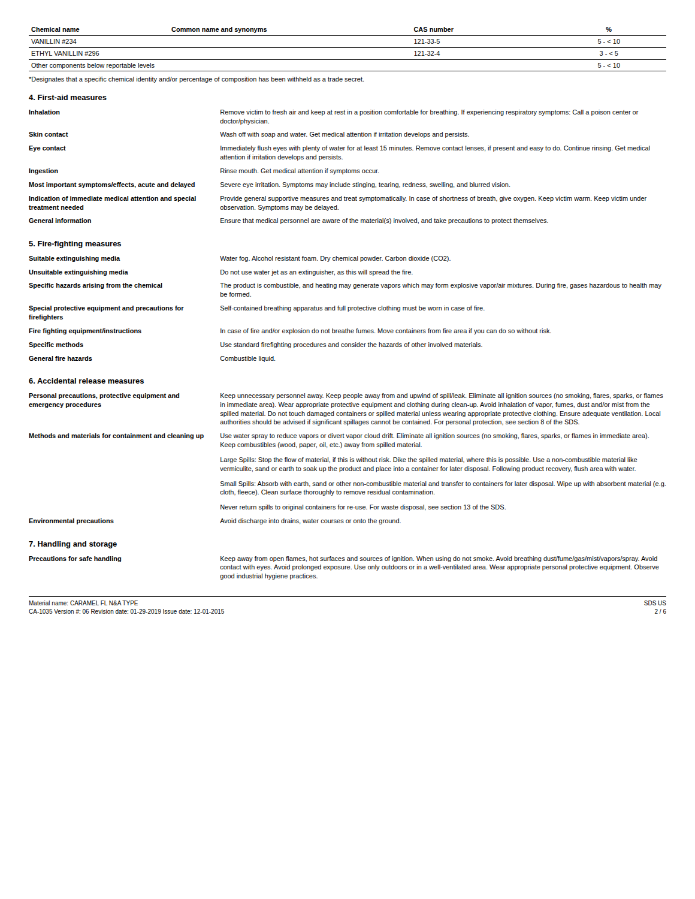| Chemical name | Common name and synonyms | CAS number | % |
| --- | --- | --- | --- |
| VANILLIN #234 | | 121-33-5 | 5 - < 10 |
| ETHYL VANILLIN #296 | | 121-32-4 | 3 - < 5 |
| Other components below reportable levels | 5 - < 10 |
*Designates that a specific chemical identity and/or percentage of composition has been withheld as a trade secret.
4. First-aid measures
| Inhalation | Remove victim to fresh air and keep at rest in a position comfortable for breathing. If experiencing respiratory symptoms: Call a poison center or doctor/physician. |
| Skin contact | Wash off with soap and water. Get medical attention if irritation develops and persists. |
| Eye contact | Immediately flush eyes with plenty of water for at least 15 minutes. Remove contact lenses, if present and easy to do. Continue rinsing. Get medical attention if irritation develops and persists. |
| Ingestion | Rinse mouth. Get medical attention if symptoms occur. |
| Most important symptoms/effects, acute and delayed | Severe eye irritation. Symptoms may include stinging, tearing, redness, swelling, and blurred vision. |
| Indication of immediate medical attention and special treatment needed | Provide general supportive measures and treat symptomatically. In case of shortness of breath, give oxygen. Keep victim warm. Keep victim under observation. Symptoms may be delayed. |
| General information | Ensure that medical personnel are aware of the material(s) involved, and take precautions to protect themselves. |
5. Fire-fighting measures
| Suitable extinguishing media | Water fog. Alcohol resistant foam. Dry chemical powder. Carbon dioxide (CO2). |
| Unsuitable extinguishing media | Do not use water jet as an extinguisher, as this will spread the fire. |
| Specific hazards arising from the chemical | The product is combustible, and heating may generate vapors which may form explosive vapor/air mixtures. During fire, gases hazardous to health may be formed. |
| Special protective equipment and precautions for firefighters | Self-contained breathing apparatus and full protective clothing must be worn in case of fire. |
| Fire fighting equipment/instructions | In case of fire and/or explosion do not breathe fumes. Move containers from fire area if you can do so without risk. |
| Specific methods | Use standard firefighting procedures and consider the hazards of other involved materials. |
| General fire hazards | Combustible liquid. |
6. Accidental release measures
| Personal precautions, protective equipment and emergency procedures | Keep unnecessary personnel away. Keep people away from and upwind of spill/leak. Eliminate all ignition sources (no smoking, flares, sparks, or flames in immediate area). Wear appropriate protective equipment and clothing during clean-up. Avoid inhalation of vapor, fumes, dust and/or mist from the spilled material. Do not touch damaged containers or spilled material unless wearing appropriate protective clothing. Ensure adequate ventilation. Local authorities should be advised if significant spillages cannot be contained. For personal protection, see section 8 of the SDS. |
| Methods and materials for containment and cleaning up | Use water spray to reduce vapors or divert vapor cloud drift. Eliminate all ignition sources (no smoking, flares, sparks, or flames in immediate area). Keep combustibles (wood, paper, oil, etc.) away from spilled material. Large Spills: Stop the flow of material, if this is without risk. Dike the spilled material, where this is possible. Use a non-combustible material like vermiculite, sand or earth to soak up the product and place into a container for later disposal. Following product recovery, flush area with water. Small Spills: Absorb with earth, sand or other non-combustible material and transfer to containers for later disposal. Wipe up with absorbent material (e.g. cloth, fleece). Clean surface thoroughly to remove residual contamination. Never return spills to original containers for re-use. For waste disposal, see section 13 of the SDS. |
| Environmental precautions | Avoid discharge into drains, water courses or onto the ground. |
7. Handling and storage
| Precautions for safe handling | Keep away from open flames, hot surfaces and sources of ignition. When using do not smoke. Avoid breathing dust/fume/gas/mist/vapors/spray. Avoid contact with eyes. Avoid prolonged exposure. Use only outdoors or in a well-ventilated area. Wear appropriate personal protective equipment. Observe good industrial hygiene practices. |
Material name: CARAMEL FL N&A TYPE
SDS US
CA-1035 Version #: 06 Revision date: 01-29-2019 Issue date: 12-01-2015 2 / 6